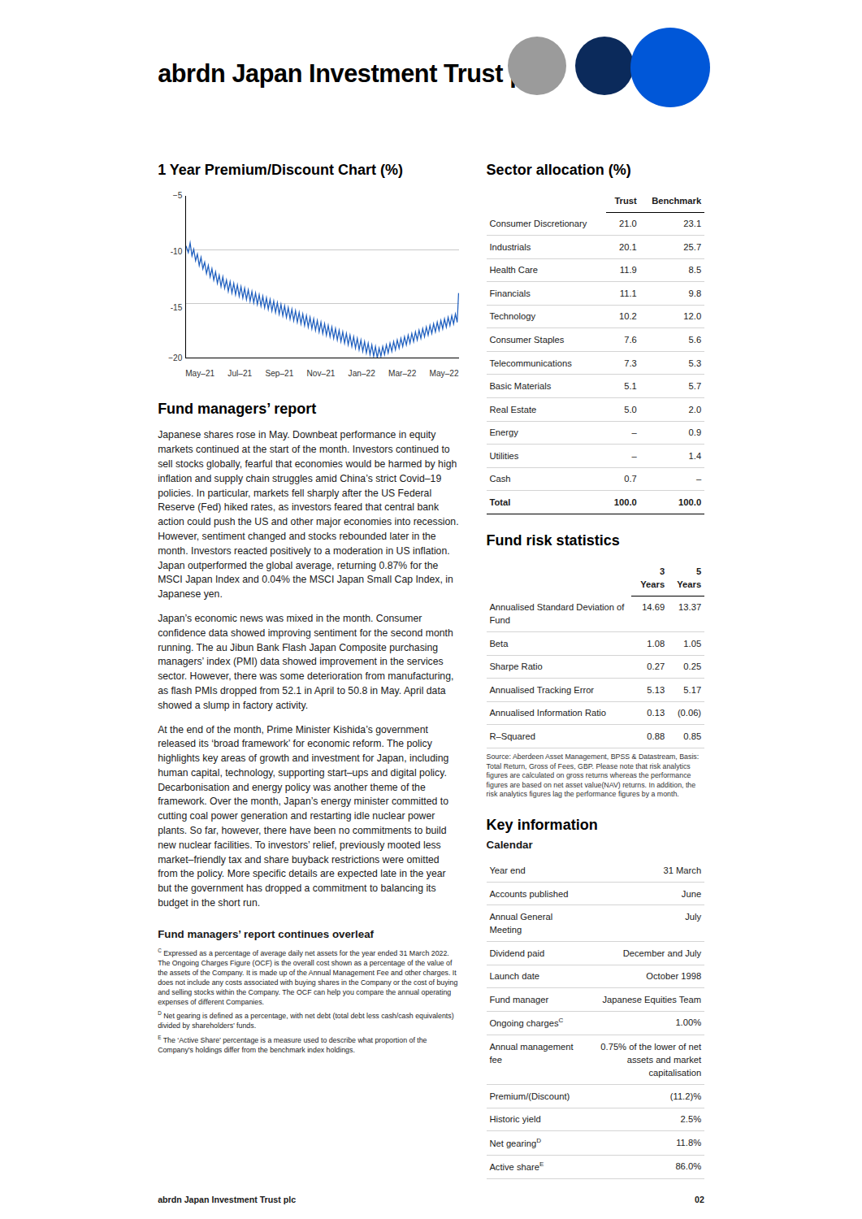abrdn Japan Investment Trust plc
1 Year Premium/Discount Chart (%)
−5
-10
-15
−20
May–21 Jul–21 Sep–21 Nov–21 Jan–22 Mar–22 May–22
Fund managers’ report
Japanese shares rose in May. Downbeat performance in equity markets continued at the start of the month. Investors continued to sell stocks globally, fearful that economies would be harmed by high inflation and supply chain struggles amid China’s strict Covid–19 policies. In particular, markets fell sharply after the US Federal Reserve (Fed) hiked rates, as investors feared that central bank action could push the US and other major economies into recession. However, sentiment changed and stocks rebounded later in the month. Investors reacted positively to a moderation in US inflation. Japan outperformed the global average, returning 0.87% for the MSCI Japan Index and 0.04% the MSCI Japan Small Cap Index, in Japanese yen.
Japan’s economic news was mixed in the month. Consumer confidence data showed improving sentiment for the second month running. The au Jibun Bank Flash Japan Composite purchasing managers’ index (PMI) data showed improvement in the services sector. However, there was some deterioration from manufacturing, as flash PMIs dropped from 52.1 in April to 50.8 in May. April data showed a slump in factory activity.
At the end of the month, Prime Minister Kishida’s government released its ‘broad framework’ for economic reform. The policy highlights key areas of growth and investment for Japan, including human capital, technology, supporting start–ups and digital policy. Decarbonisation and energy policy was another theme of the framework. Over the month, Japan’s energy minister committed to cutting coal power generation and restarting idle nuclear power plants. So far, however, there have been no commitments to build new nuclear facilities. To investors’ relief, previously mooted less market–friendly tax and share buyback restrictions were omitted from the policy. More specific details are expected late in the year but the government has dropped a commitment to balancing its budget in the short run.
Fund managers’ report continues overleaf
C Expressed as a percentage of average daily net assets for the year ended 31 March 2022. The Ongoing Charges Figure (OCF) is the overall cost shown as a percentage of the value of the assets of the Company. It is made up of the Annual Management Fee and other charges. It does not include any costs associated with buying shares in the Company or the cost of buying and selling stocks within the Company. The OCF can help you compare the annual operating expenses of different Companies.
D Net gearing is defined as a percentage, with net debt (total debt less cash/cash equivalents) divided by shareholders’ funds.
E The ‘Active Share’ percentage is a measure used to describe what proportion of the Company’s holdings differ from the benchmark index holdings.
Sector allocation (%)
| | Trust | Benchmark |
| --- | --- | --- |
| Consumer Discretionary | 21.0 | 23.1 |
| Industrials | 20.1 | 25.7 |
| Health Care | 11.9 | 8.5 |
| Financials | 11.1 | 9.8 |
| Technology | 10.2 | 12.0 |
| Consumer Staples | 7.6 | 5.6 |
| Telecommunications | 7.3 | 5.3 |
| Basic Materials | 5.1 | 5.7 |
| Real Estate | 5.0 | 2.0 |
| Energy | – | 0.9 |
| Utilities | – | 1.4 |
| Cash | 0.7 | – |
| Total | 100.0 | 100.0 |
Fund risk statistics
| | 3 Years | 5 Years |
| --- | --- | --- |
| Annualised Standard Deviation of Fund | 14.69 | 13.37 |
| Beta | 1.08 | 1.05 |
| Sharpe Ratio | 0.27 | 0.25 |
| Annualised Tracking Error | 5.13 | 5.17 |
| Annualised Information Ratio | 0.13 | (0.06) |
| R–Squared | 0.88 | 0.85 |
Source: Aberdeen Asset Management, BPSS & Datastream, Basis: Total Return, Gross of Fees, GBP. Please note that risk analytics figures are calculated on gross returns whereas the performance figures are based on net asset value(NAV) returns. In addition, the risk analytics figures lag the performance figures by a month.
Key information
Calendar
| Year end | 31 March |
| Accounts published | June |
| Annual General Meeting | July |
| Dividend paid | December and July |
| Launch date | October 1998 |
| Fund manager | Japanese Equities Team |
| Ongoing charges C | 1.00% |
| Annual management fee | 0.75% of the lower of net assets and market capitalisation |
| Premium/(Discount) | (11.2)% |
| Historic yield | 2.5% |
| Net gearing D | 11.8% |
| Active share E | 86.0% |
abrdn Japan Investment Trust plc 02